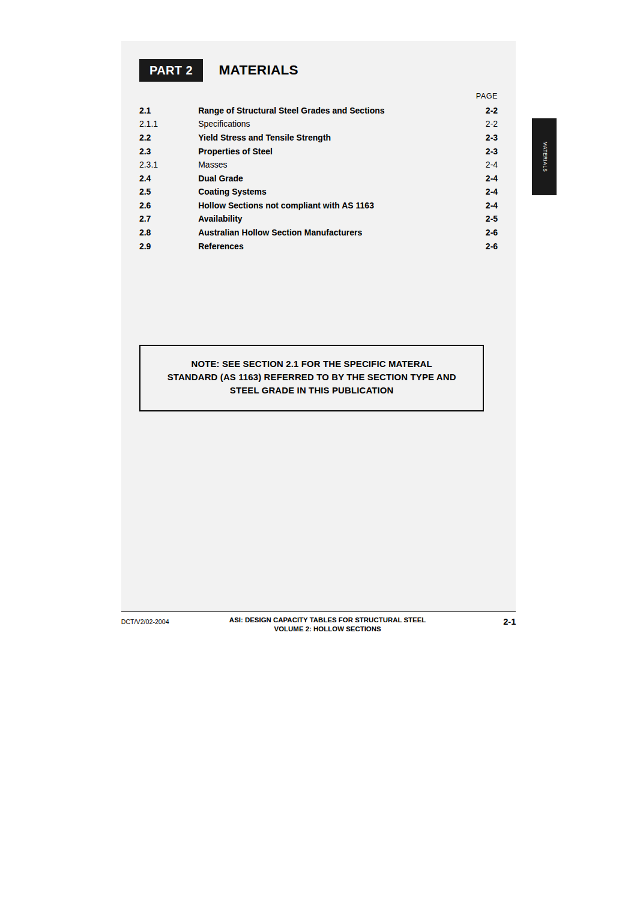MATERIALS
PART 2
MATERIALS
PAGE
2.1
Range of Structural Steel Grades and Sections
2-2
2.1.1
Specifications
2-2
2.2
Yield Stress and Tensile Strength
2-3
2.3
Properties of Steel
2-3
2.3.1
Masses
2-4
2.4
Dual Grade
2-4
2.5
Coating Systems
2-4
2.6
Hollow Sections not compliant with AS 1163
2-4
2.7
Availability
2-5
2.8
Australian Hollow Section Manufacturers
2-6
2.9
References
2-6
NOTE: SEE SECTION 2.1 FOR THE SPECIFIC MATERAL
STANDARD (AS 1163) REFERRED TO BY THE SECTION TYPE AND
STEEL GRADE IN THIS PUBLICATION
DCT/V2/02-2004
ASI: DESIGN CAPACITY TABLES FOR STRUCTURAL STEEL
VOLUME 2: HOLLOW SECTIONS
2-1